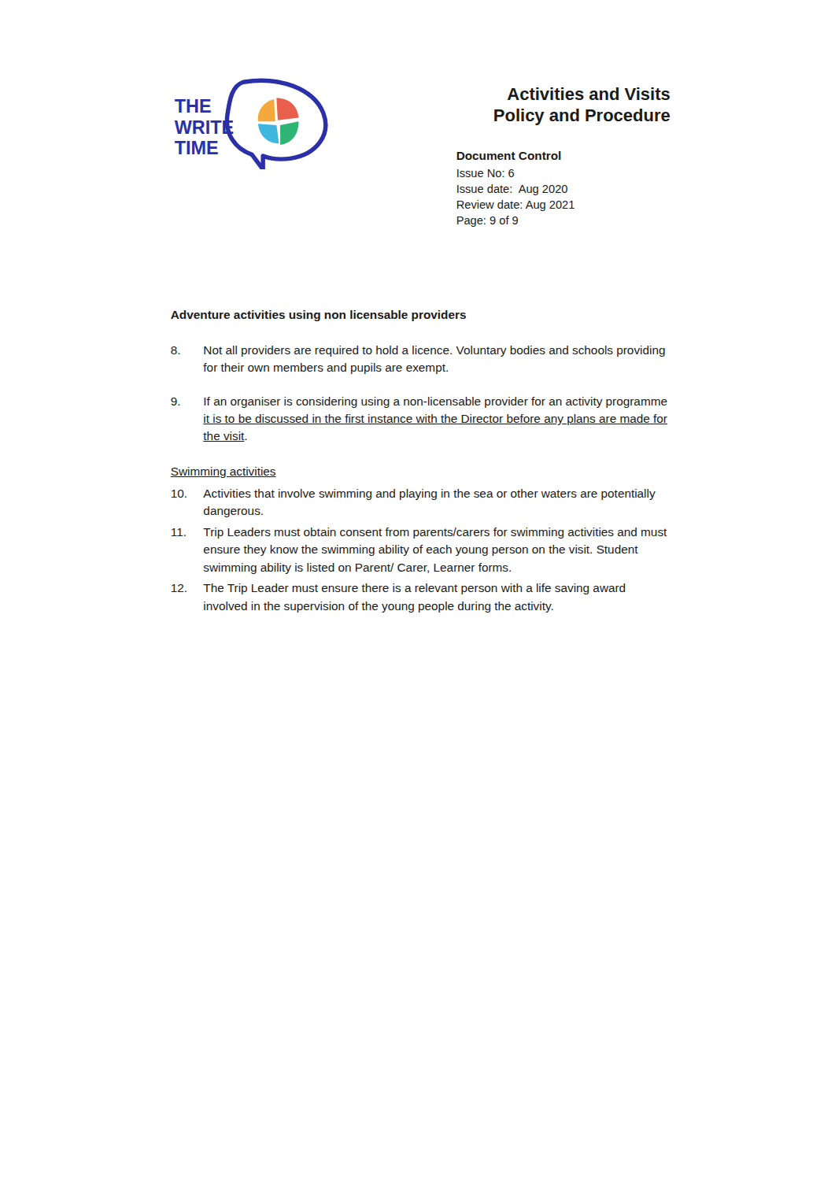THE WRITE TIME
Activities and Visits
Policy and Procedure
Document Control
Issue No: 6
Issue date: Aug 2020
Review date: Aug 2021
Page: 9 of 9
Adventure activities using non licensable providers
8. Not all providers are required to hold a licence. Voluntary bodies and schools providing for their own members and pupils are exempt.
9. If an organiser is considering using a non‑licensable provider for an activity programme it is to be discussed in the first instance with the Director before any plans are made for the visit.
Swimming activities
10. Activities that involve swimming and playing in the sea or other waters are potentially dangerous.
11. Trip Leaders must obtain consent from parents/carers for swimming activities and must ensure they know the swimming ability of each young person on the visit. Student swimming ability is listed on Parent/ Carer, Learner forms.
12. The Trip Leader must ensure there is a relevant person with a life saving award involved in the supervision of the young people during the activity.